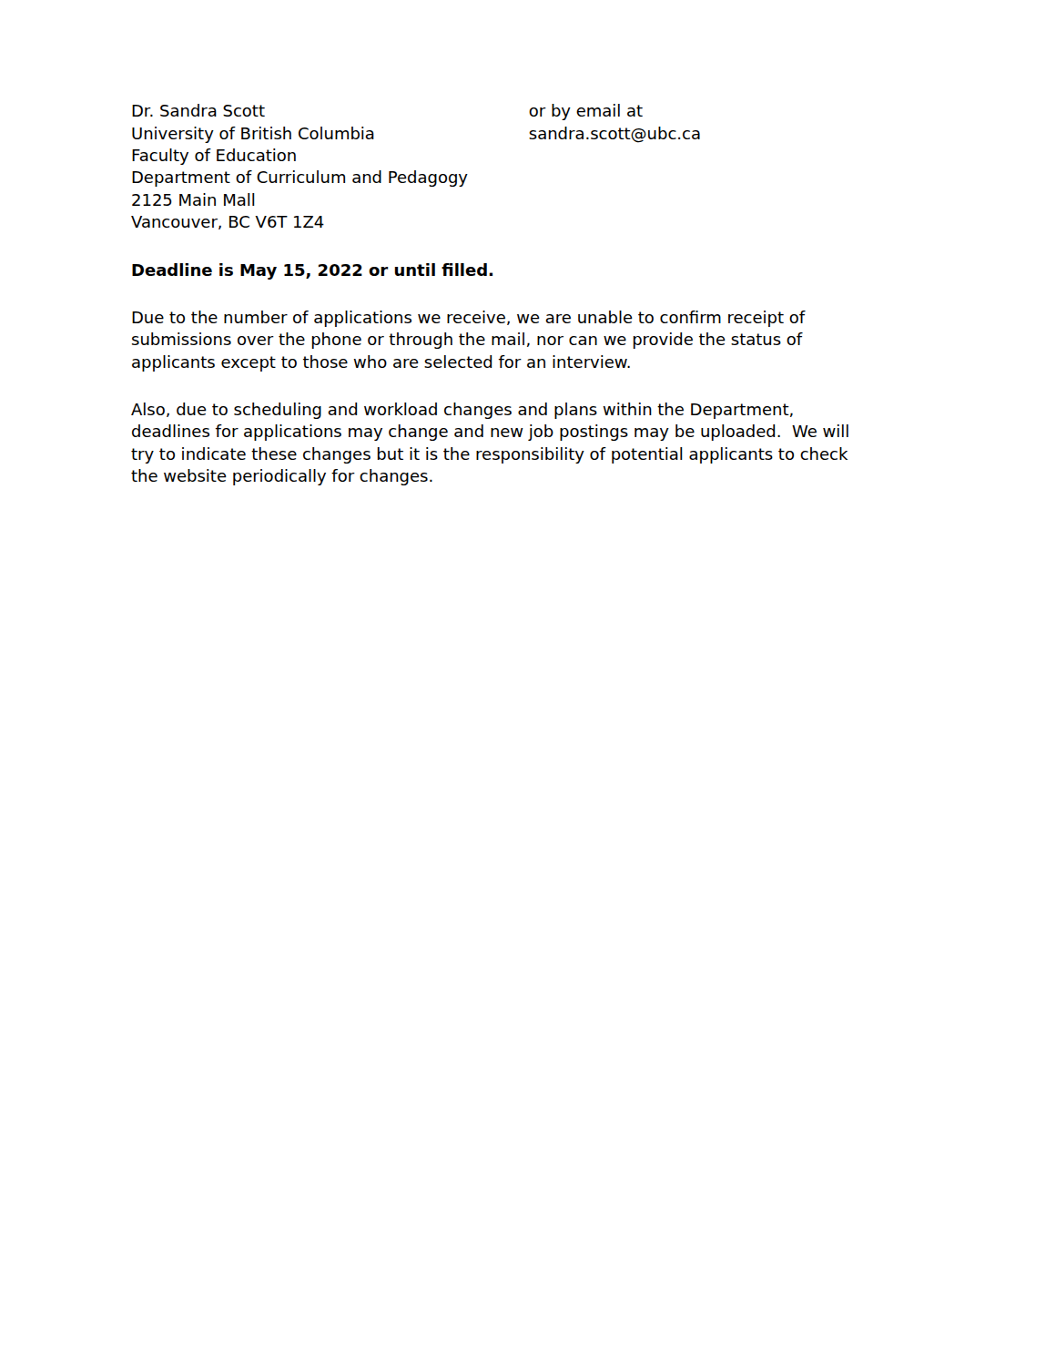Dr. Sandra Scott
University of British Columbia
Faculty of Education
Department of Curriculum and Pedagogy
2125 Main Mall
Vancouver, BC V6T 1Z4
or by email at
sandra.scott@ubc.ca
Deadline is May 15, 2022 or until filled.
Due to the number of applications we receive, we are unable to confirm receipt of submissions over the phone or through the mail, nor can we provide the status of applicants except to those who are selected for an interview.
Also, due to scheduling and workload changes and plans within the Department, deadlines for applications may change and new job postings may be uploaded. We will try to indicate these changes but it is the responsibility of potential applicants to check the website periodically for changes.